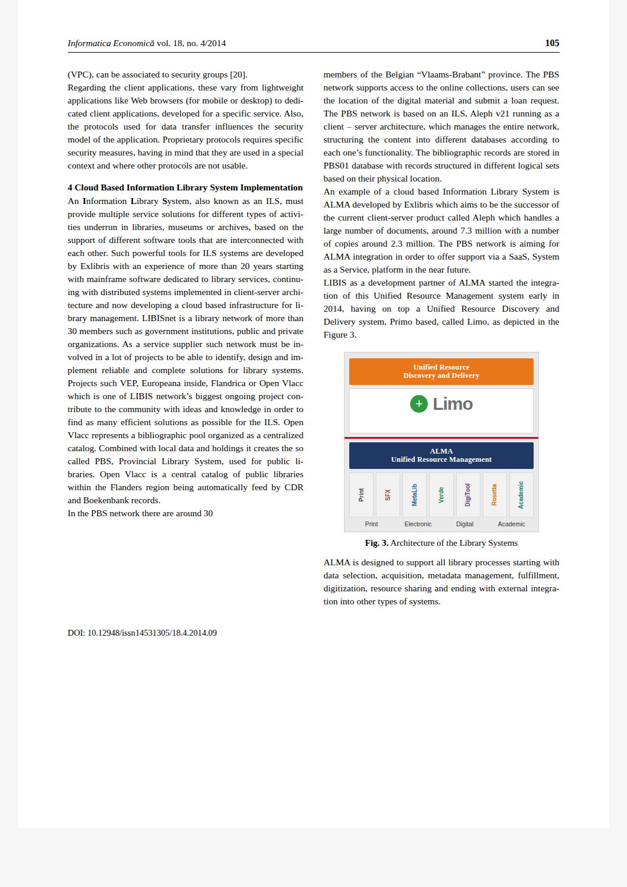Informatica Economică vol. 18, no. 4/2014
105
(VPC), can be associated to security groups [20].
Regarding the client applications, these vary from lightweight applications like Web browsers (for mobile or desktop) to dedicated client applications, developed for a specific service. Also, the protocols used for data transfer influences the security model of the application. Proprietary protocols requires specific security measures, having in mind that they are used in a special context and where other protocols are not usable.
4 Cloud Based Information Library System Implementation
An Information Library System, also known as an ILS, must provide multiple service solutions for different types of activities underrun in libraries, museums or archives, based on the support of different software tools that are interconnected with each other. Such powerful tools for ILS systems are developed by Exlibris with an experience of more than 20 years starting with mainframe software dedicated to library services, continuing with distributed systems implemented in client-server architecture and now developing a cloud based infrastructure for library management. LIBISnet is a library network of more than 30 members such as government institutions, public and private organizations. As a service supplier such network must be involved in a lot of projects to be able to identify, design and implement reliable and complete solutions for library systems. Projects such VEP, Europeana inside, Flandrica or Open Vlacc which is one of LIBIS network’s biggest ongoing project contribute to the community with ideas and knowledge in order to find as many efficient solutions as possible for the ILS. Open Vlacc represents a bibliographic pool organized as a centralized catalog. Combined with local data and holdings it creates the so called PBS, Provincial Library System, used for public libraries. Open Vlacc is a central catalog of public libraries within the Flanders region being automatically feed by CDR and Boekenbank records.
In the PBS network there are around 30
members of the Belgian “Vlaams-Brabant” province. The PBS network supports access to the online collections, users can see the location of the digital material and submit a loan request. The PBS network is based on an ILS, Aleph v21 running as a client – server architecture, which manages the entire network, structuring the content into different databases according to each one’s functionality. The bibliographic records are stored in PBS01 database with records structured in different logical sets based on their physical location.
An example of a cloud based Information Library System is ALMA developed by Exlibris which aims to be the successor of the current client-server product called Aleph which handles a large number of documents, around 7.3 million with a number of copies around 2.3 million. The PBS network is aiming for ALMA integration in order to offer support via a SaaS, System as a Service, platform in the near future.
LIBIS as a development partner of ALMA started the integration of this Unified Resource Management system early in 2014, having on top a Unified Resource Discovery and Delivery system, Primo based, called Limo, as depicted in the Figure 3.
Unified Resource
Discovery and Delivery
+Limo
ALMA
Unified Resource Management
Print
SFX
MetaLib
Verde
DigiTool
Rosetta
Academic
Print
Electronic
Digital
Academic
Fig. 3. Architecture of the Library Systems
ALMA is designed to support all library processes starting with data selection, acquisition, metadata management, fulfillment, digitization, resource sharing and ending with external integration into other types of systems.
DOI: 10.12948/issn14531305/18.4.2014.09